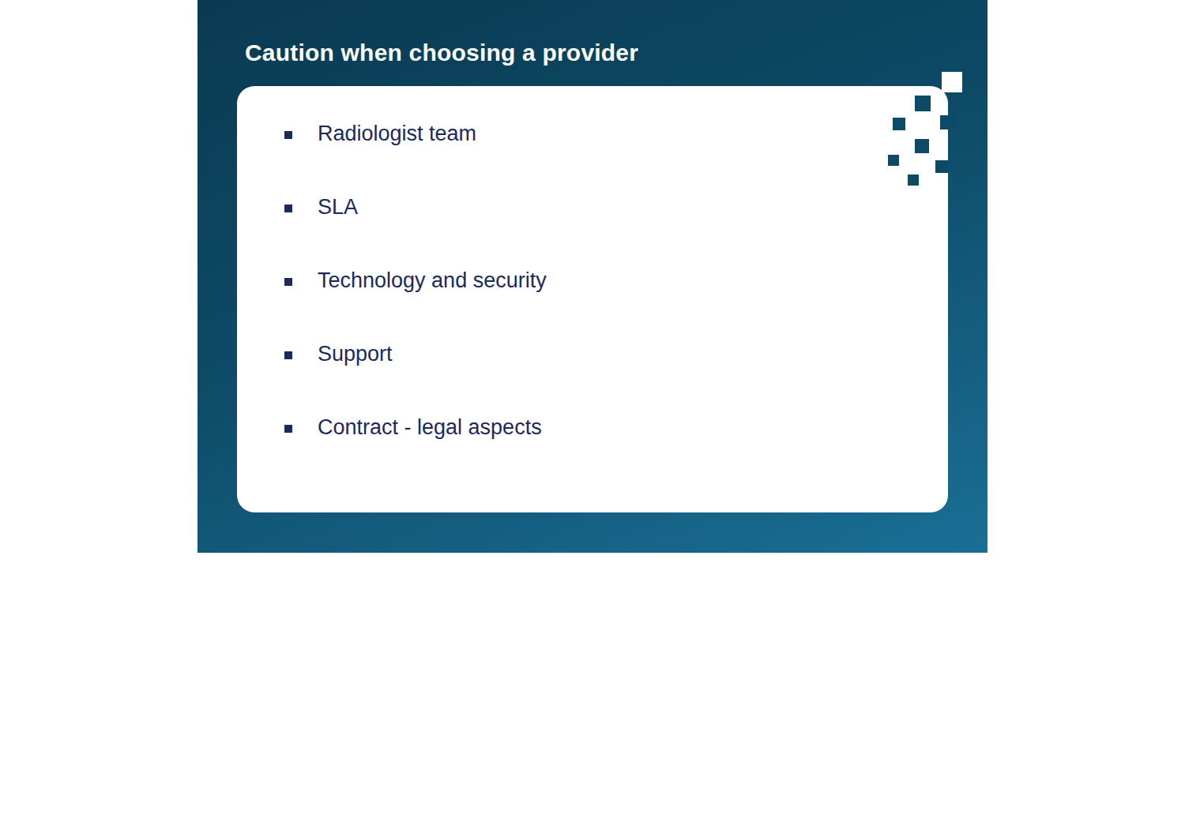Caution when choosing a provider
Radiologist team
SLA
Technology and security
Support
Contract - legal aspects